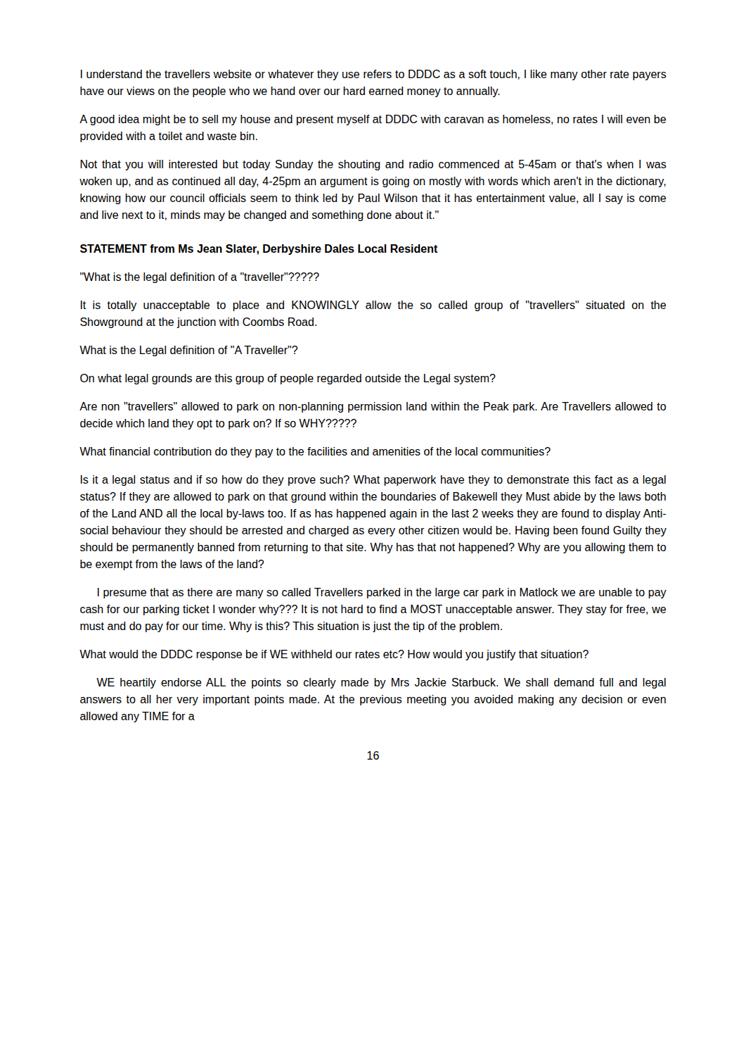I understand the travellers website or whatever they use refers to DDDC as a soft touch, I like many other rate payers have our views on the people who we hand over our hard earned money to annually.
A good idea might be to sell my house and present myself at DDDC with caravan as homeless, no rates I will even be provided with a toilet and waste bin.
Not that you will interested but today Sunday the shouting and radio commenced at 5-45am or that's when I was woken up, and as continued all day, 4-25pm an argument is going on mostly with words which aren't in the dictionary, knowing how our council officials seem to think led by Paul Wilson that it has entertainment value, all I say is come and live next to it, minds may be changed and something done about it."
STATEMENT from Ms Jean Slater, Derbyshire Dales Local Resident
"What is the legal definition of a "traveller"?????
It is totally unacceptable to place and KNOWINGLY allow the so called group of "travellers" situated on the Showground at the junction with Coombs Road.
What is the Legal definition of "A Traveller"?
On what legal grounds are this group of people regarded outside the Legal system?
Are non "travellers" allowed to park on non-planning permission land within the Peak park. Are Travellers allowed to decide which land they opt to park on? If so WHY?????
What financial contribution do they pay to the facilities and amenities of the local communities?
Is it a legal status and if so how do they prove such? What paperwork have they to demonstrate this fact as a legal status? If they are allowed to park on that ground within the boundaries of Bakewell they Must abide by the laws both of the Land AND all the local by-laws too. If as has happened again in the last 2 weeks they are found to display Anti-social behaviour they should be arrested and charged as every other citizen would be. Having been found Guilty they should be permanently banned from returning to that site. Why has that not happened? Why are you allowing them to be exempt from the laws of the land?
I presume that as there are many so called Travellers parked in the large car park in Matlock we are unable to pay cash for our parking ticket I wonder why??? It is not hard to find a MOST unacceptable answer. They stay for free, we must and do pay for our time. Why is this? This situation is just the tip of the problem.
What would the DDDC response be if WE withheld our rates etc? How would you justify that situation?
WE heartily endorse ALL the points so clearly made by Mrs Jackie Starbuck. We shall demand full and legal answers to all her very important points made. At the previous meeting you avoided making any decision or even allowed any TIME for a
16